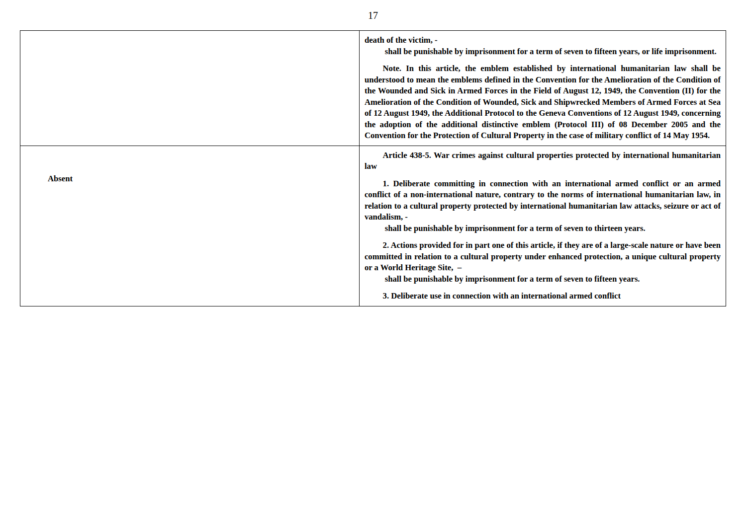17
| | death of the victim, - shall be punishable by imprisonment for a term of seven to fifteen years, or life imprisonment. Note. In this article, the emblem established by international humanitarian law shall be understood to mean the emblems defined in the Convention for the Amelioration of the Condition of the Wounded and Sick in Armed Forces in the Field of August 12, 1949, the Convention (II) for the Amelioration of the Condition of Wounded, Sick and Shipwrecked Members of Armed Forces at Sea of 12 August 1949, the Additional Protocol to the Geneva Conventions of 12 August 1949, concerning the adoption of the additional distinctive emblem (Protocol III) of 08 December 2005 and the Convention for the Protection of Cultural Property in the case of military conflict of 14 May 1954. |
| Absent | Article 438-5. War crimes against cultural properties protected by international humanitarian law 1. Deliberate committing in connection with an international armed conflict or an armed conflict of a non-international nature, contrary to the norms of international humanitarian law, in relation to a cultural property protected by international humanitarian law attacks, seizure or act of vandalism, - shall be punishable by imprisonment for a term of seven to thirteen years. 2. Actions provided for in part one of this article, if they are of a large-scale nature or have been committed in relation to a cultural property under enhanced protection, a unique cultural property or a World Heritage Site, – shall be punishable by imprisonment for a term of seven to fifteen years. 3. Deliberate use in connection with an international armed conflict |